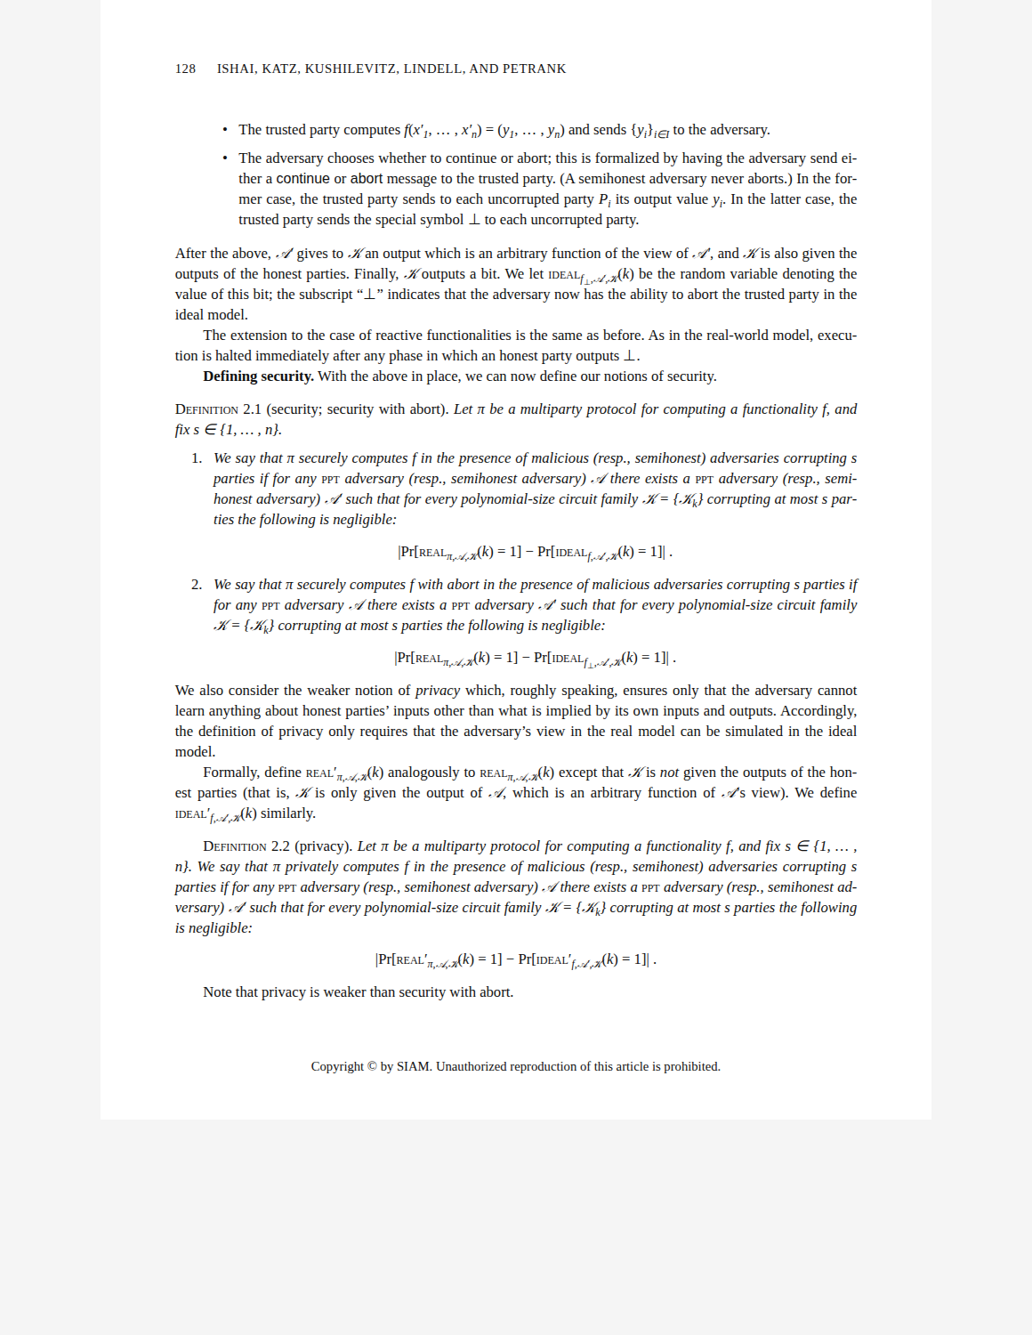128 ISHAI, KATZ, KUSHILEVITZ, LINDELL, AND PETRANK
The trusted party computes f(x′1, … , x′n) = (y1, … , yn) and sends {yi}i∈I to the adversary.
The adversary chooses whether to continue or abort; this is formalized by having the adversary send either a continue or abort message to the trusted party. (A semihonest adversary never aborts.) In the former case, the trusted party sends to each uncorrupted party Pi its output value yi. In the latter case, the trusted party sends the special symbol ⊥ to each uncorrupted party.
After the above, 𝒜′ gives to 𝒦 an output which is an arbitrary function of the view of 𝒜′, and 𝒦 is also given the outputs of the honest parties. Finally, 𝒦 outputs a bit. We let idealf⊥,𝒜′,𝒦(k) be the random variable denoting the value of this bit; the subscript “⊥” indicates that the adversary now has the ability to abort the trusted party in the ideal model.
The extension to the case of reactive functionalities is the same as before. As in the real-world model, execution is halted immediately after any phase in which an honest party outputs ⊥.
Defining security. With the above in place, we can now define our notions of security.
Definition 2.1 (security; security with abort). Let π be a multiparty protocol for computing a functionality f, and fix s ∈ {1, … , n}.
We say that π securely computes f in the presence of malicious (resp., semihonest) adversaries corrupting s parties if for any ppt adversary (resp., semihonest adversary) 𝒜 there exists a ppt adversary (resp., semihonest adversary) 𝒜′ such that for every polynomial-size circuit family 𝒦 = {𝒦k} corrupting at most s parties the following is negligible:
|Pr[realπ,𝒜,𝒦(k) = 1] − Pr[idealf,𝒜′,𝒦(k) = 1]| .
We say that π securely computes f with abort in the presence of malicious adversaries corrupting s parties if for any ppt adversary 𝒜 there exists a ppt adversary 𝒜′ such that for every polynomial-size circuit family 𝒦 = {𝒦k} corrupting at most s parties the following is negligible:
|Pr[realπ,𝒜,𝒦(k) = 1] − Pr[idealf⊥,𝒜′,𝒦(k) = 1]| .
We also consider the weaker notion of privacy which, roughly speaking, ensures only that the adversary cannot learn anything about honest parties’ inputs other than what is implied by its own inputs and outputs. Accordingly, the definition of privacy only requires that the adversary’s view in the real model can be simulated in the ideal model.
Formally, define real′π,𝒜,𝒦(k) analogously to realπ,𝒜,𝒦(k) except that 𝒦 is not given the outputs of the honest parties (that is, 𝒦 is only given the output of 𝒜, which is an arbitrary function of 𝒜’s view). We define ideal′f,𝒜′,𝒦(k) similarly.
Definition 2.2 (privacy). Let π be a multiparty protocol for computing a functionality f, and fix s ∈ {1, … , n}. We say that π privately computes f in the presence of malicious (resp., semihonest) adversaries corrupting s parties if for any ppt adversary (resp., semihonest adversary) 𝒜 there exists a ppt adversary (resp., semihonest adversary) 𝒜′ such that for every polynomial-size circuit family 𝒦 = {𝒦k} corrupting at most s parties the following is negligible:
|Pr[real′π,𝒜,𝒦(k) = 1] − Pr[ideal′f,𝒜′,𝒦(k) = 1]| .
Note that privacy is weaker than security with abort.
Copyright © by SIAM. Unauthorized reproduction of this article is prohibited.